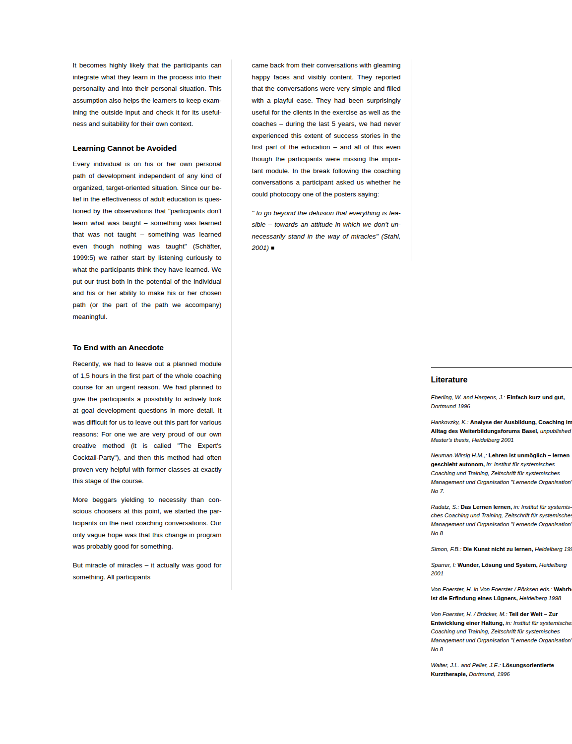It becomes highly likely that the participants can integrate what they learn in the process into their personality and into their personal situation. This assumption also helps the learners to keep examining the outside input and check it for its usefulness and suitability for their own context.
Learning Cannot be Avoided
Every individual is on his or her own personal path of development independent of any kind of organized, target-oriented situation. Since our belief in the effectiveness of adult education is questioned by the observations that "participants don't learn what was taught – something was learned that was not taught – something was learned even though nothing was taught" (Schäfter, 1999:5) we rather start by listening curiously to what the participants think they have learned. We put our trust both in the potential of the individual and his or her ability to make his or her chosen path (or the part of the path we accompany) meaningful.
To End with an Anecdote
Recently, we had to leave out a planned module of 1,5 hours in the first part of the whole coaching course for an urgent reason. We had planned to give the participants a possibility to actively look at goal development questions in more detail. It was difficult for us to leave out this part for various reasons: For one we are very proud of our own creative method (it is called "The Expert's Cocktail-Party"), and then this method had often proven very helpful with former classes at exactly this stage of the course.
More beggars yielding to necessity than conscious choosers at this point, we started the participants on the next coaching conversations. Our only vague hope was that this change in program was probably good for something.
But miracle of miracles – it actually was good for something. All participants
came back from their conversations with gleaming happy faces and visibly content. They reported that the conversations were very simple and filled with a playful ease. They had been surprisingly useful for the clients in the exercise as well as the coaches – during the last 5 years, we had never experienced this extent of success stories in the first part of the education – and all of this even though the participants were missing the important module. In the break following the coaching conversations a participant asked us whether he could photocopy one of the posters saying:
" to go beyond the delusion that everything is feasible – towards an attitude in which we don't unnecessarily stand in the way of miracles" (Stahl, 2001) ■
Literature
Eberling, W. and Hargens, J.: Einfach kurz und gut, Dortmund 1996
Hankovzky, K.: Analyse der Ausbildung, Coaching im Alltag des Weiterbildungsforums Basel, unpublished Master's thesis, Heidelberg 2001
Neuman-Wirsig H.M.,: Lehren ist unmöglich – lernen geschieht autonom, in: Institut für systemisches Coaching und Training, Zeitschrift für systemisches Management und Organisation "Lernende Organisation" No 7.
Radatz, S.: Das Lernen lernen, in: Institut für systemisches Coaching und Training, Zeitschrift für systemisches Management und Organisation "Lernende Organisation" No 8
Simon, F.B.: Die Kunst nicht zu lernen, Heidelberg 1997
Sparrer, I: Wunder, Lösung und System, Heidelberg 2001
Von Foerster, H. in Von Foerster / Pörksen eds.: Wahrheit ist die Erfindung eines Lügners, Heidelberg 1998
Von Foerster, H. / Bröcker, M.: Teil der Welt – Zur Entwicklung einer Haltung, in: Institut für systemisches Coaching und Training, Zeitschrift für systemisches Management und Organisation "Lernende Organisation" No 8
Walter, J.L. and Peller, J.E.: Lösungsorientierte Kurztherapie, Dortmund, 1996